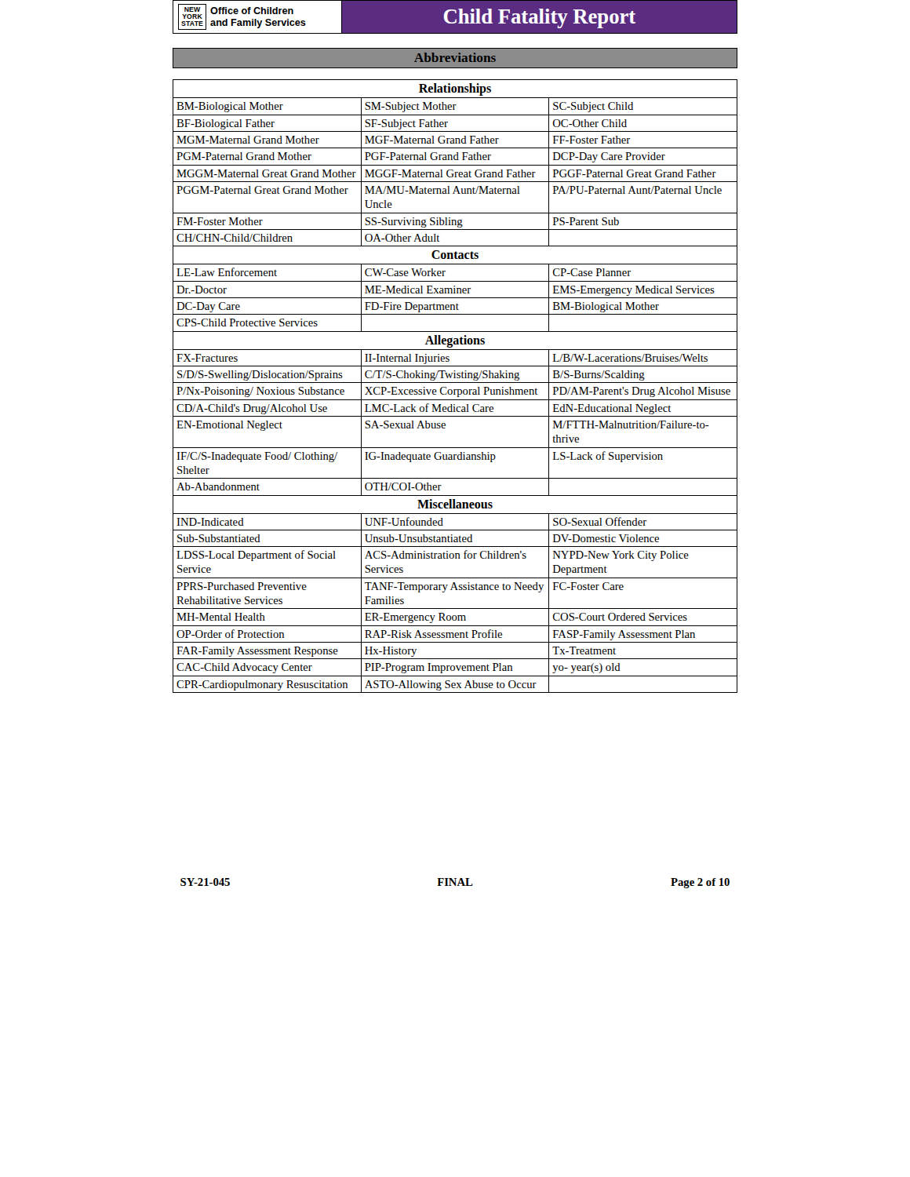NEW
YORK
STATE Office of Children
and Family Services
Child Fatality Report
Abbreviations
| Relationships |
| --- |
| BM-Biological Mother | SM-Subject Mother | SC-Subject Child |
| BF-Biological Father | SF-Subject Father | OC-Other Child |
| MGM-Maternal Grand Mother | MGF-Maternal Grand Father | FF-Foster Father |
| PGM-Paternal Grand Mother | PGF-Paternal Grand Father | DCP-Day Care Provider |
| MGGM-Maternal Great Grand Mother | MGGF-Maternal Great Grand Father | PGGF-Paternal Great Grand Father |
| PGGM-Paternal Great Grand Mother | MA/MU-Maternal Aunt/Maternal Uncle | PA/PU-Paternal Aunt/Paternal Uncle |
| FM-Foster Mother | SS-Surviving Sibling | PS-Parent Sub |
| CH/CHN-Child/Children | OA-Other Adult | |
| Contacts |
| LE-Law Enforcement | CW-Case Worker | CP-Case Planner |
| Dr.-Doctor | ME-Medical Examiner | EMS-Emergency Medical Services |
| DC-Day Care | FD-Fire Department | BM-Biological Mother |
| CPS-Child Protective Services | | |
| Allegations |
| FX-Fractures | II-Internal Injuries | L/B/W-Lacerations/Bruises/Welts |
| S/D/S-Swelling/Dislocation/Sprains | C/T/S-Choking/Twisting/Shaking | B/S-Burns/Scalding |
| P/Nx-Poisoning/ Noxious Substance | XCP-Excessive Corporal Punishment | PD/AM-Parent's Drug Alcohol Misuse |
| CD/A-Child's Drug/Alcohol Use | LMC-Lack of Medical Care | EdN-Educational Neglect |
| EN-Emotional Neglect | SA-Sexual Abuse | M/FTTH-Malnutrition/Failure-to-thrive |
| IF/C/S-Inadequate Food/ Clothing/ Shelter | IG-Inadequate Guardianship | LS-Lack of Supervision |
| Ab-Abandonment | OTH/COI-Other | |
| Miscellaneous |
| IND-Indicated | UNF-Unfounded | SO-Sexual Offender |
| Sub-Substantiated | Unsub-Unsubstantiated | DV-Domestic Violence |
| LDSS-Local Department of Social Service | ACS-Administration for Children's Services | NYPD-New York City Police Department |
| PPRS-Purchased Preventive Rehabilitative Services | TANF-Temporary Assistance to Needy Families | FC-Foster Care |
| MH-Mental Health | ER-Emergency Room | COS-Court Ordered Services |
| OP-Order of Protection | RAP-Risk Assessment Profile | FASP-Family Assessment Plan |
| FAR-Family Assessment Response | Hx-History | Tx-Treatment |
| CAC-Child Advocacy Center | PIP-Program Improvement Plan | yo- year(s) old |
| CPR-Cardiopulmonary Resuscitation | ASTO-Allowing Sex Abuse to Occur | |
SY-21-045
FINAL
Page 2 of 10